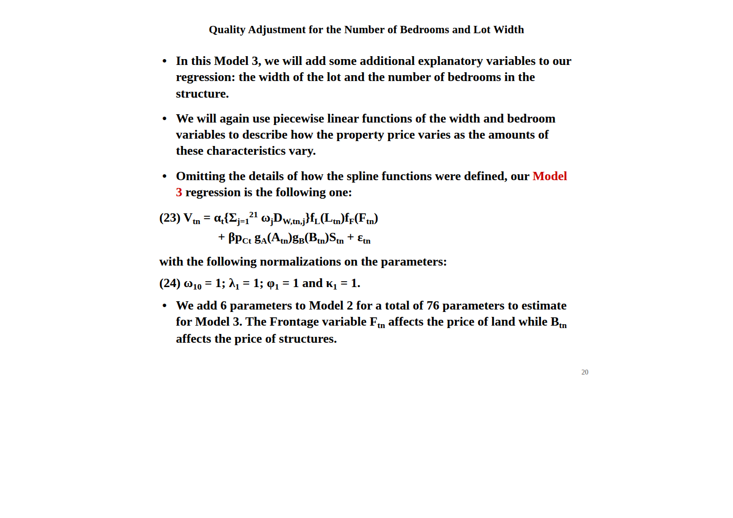Quality Adjustment for the Number of Bedrooms and Lot Width
In this Model 3, we will add some additional explanatory variables to our regression: the width of the lot and the number of bedrooms in the structure.
We will again use piecewise linear functions of the width and bedroom variables to describe how the property price varies as the amounts of these characteristics vary.
Omitting the details of how the spline functions were defined, our Model 3 regression is the following one:
(23) Vtn = αt{Σj=121 ωjDW,tn,j}fL(Ltn)fF(Ftn)
+ βpCt gA(Atn)gB(Btn)Stn + εtn
with the following normalizations on the parameters:
(24) ω10 = 1; λ1 = 1; φ1 = 1 and κ1 = 1.
We add 6 parameters to Model 2 for a total of 76 parameters to estimate for Model 3. The Frontage variable Ftn affects the price of land while Btn affects the price of structures.
20